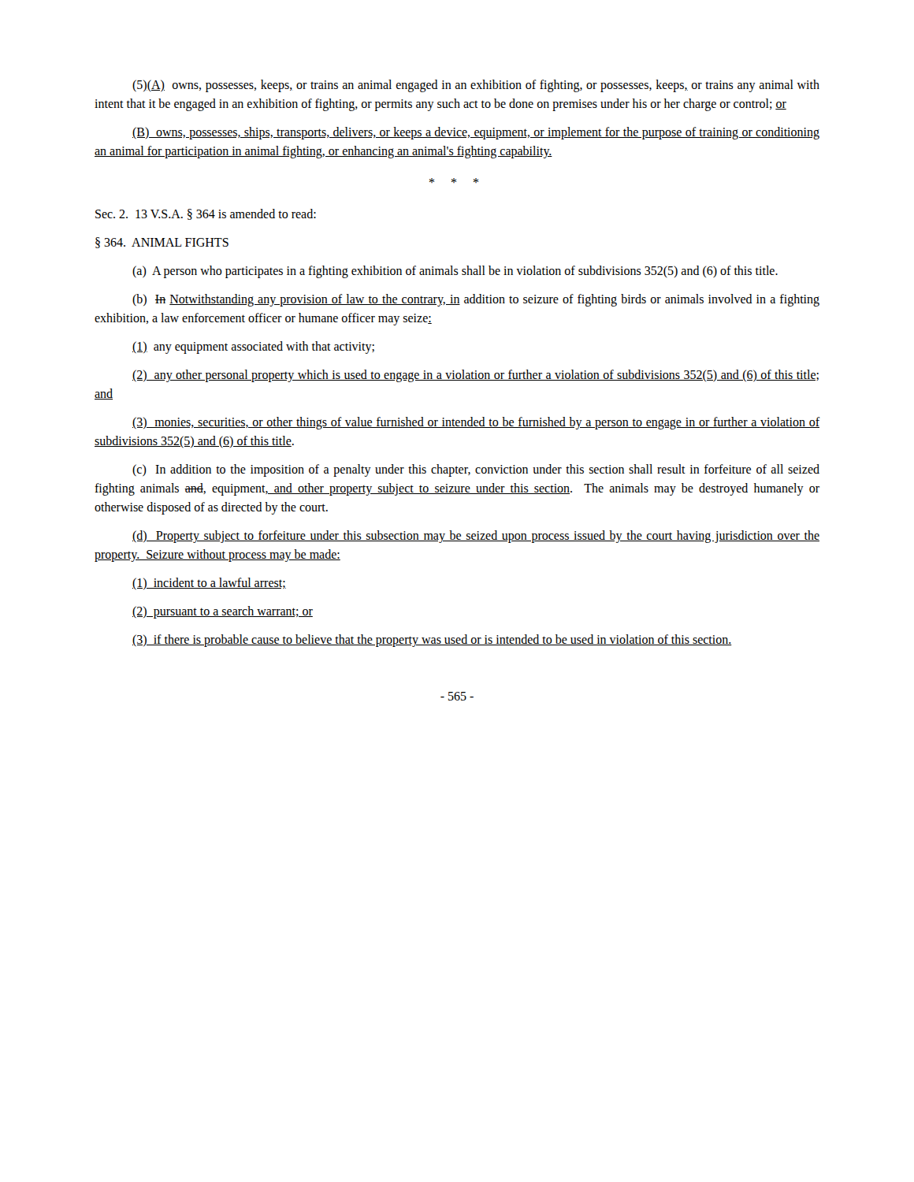(5)(A) owns, possesses, keeps, or trains an animal engaged in an exhibition of fighting, or possesses, keeps, or trains any animal with intent that it be engaged in an exhibition of fighting, or permits any such act to be done on premises under his or her charge or control; or
(B) owns, possesses, ships, transports, delivers, or keeps a device, equipment, or implement for the purpose of training or conditioning an animal for participation in animal fighting, or enhancing an animal's fighting capability.
* * *
Sec. 2. 13 V.S.A. § 364 is amended to read:
§ 364. ANIMAL FIGHTS
(a) A person who participates in a fighting exhibition of animals shall be in violation of subdivisions 352(5) and (6) of this title.
(b) In Notwithstanding any provision of law to the contrary, in addition to seizure of fighting birds or animals involved in a fighting exhibition, a law enforcement officer or humane officer may seize:
(1) any equipment associated with that activity;
(2) any other personal property which is used to engage in a violation or further a violation of subdivisions 352(5) and (6) of this title; and
(3) monies, securities, or other things of value furnished or intended to be furnished by a person to engage in or further a violation of subdivisions 352(5) and (6) of this title.
(c) In addition to the imposition of a penalty under this chapter, conviction under this section shall result in forfeiture of all seized fighting animals and, equipment, and other property subject to seizure under this section. The animals may be destroyed humanely or otherwise disposed of as directed by the court.
(d) Property subject to forfeiture under this subsection may be seized upon process issued by the court having jurisdiction over the property. Seizure without process may be made:
(1) incident to a lawful arrest;
(2) pursuant to a search warrant; or
(3) if there is probable cause to believe that the property was used or is intended to be used in violation of this section.
- 565 -